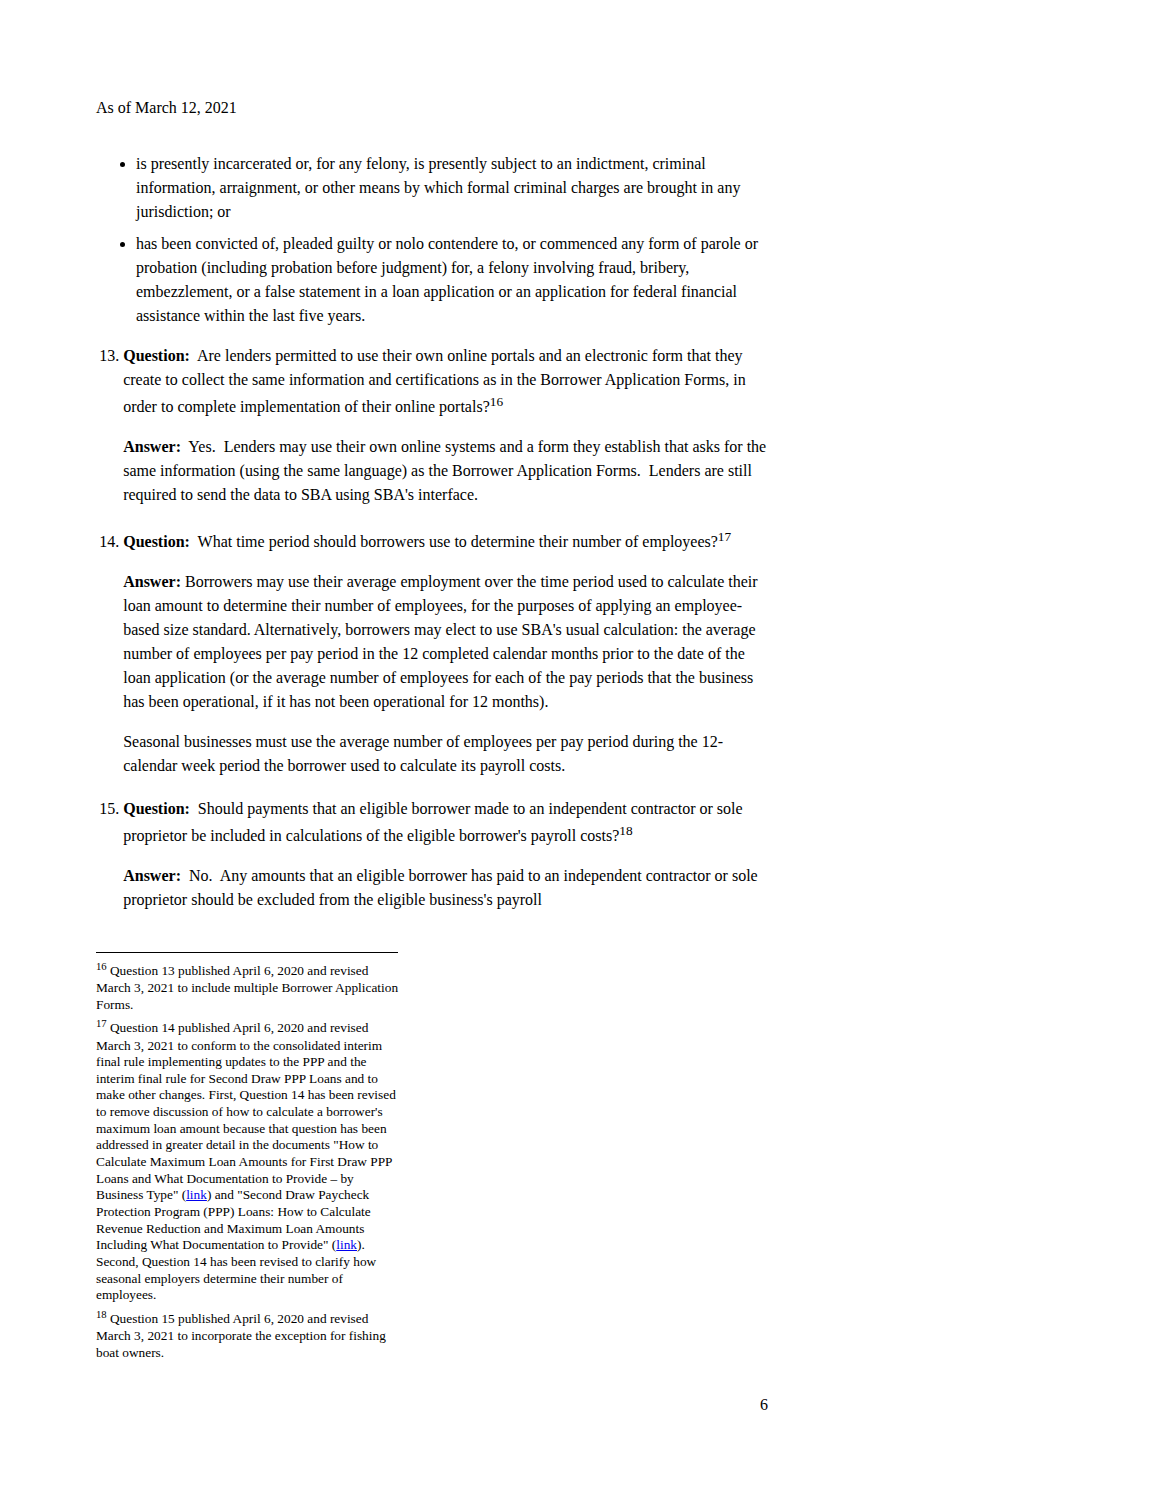As of March 12, 2021
is presently incarcerated or, for any felony, is presently subject to an indictment, criminal information, arraignment, or other means by which formal criminal charges are brought in any jurisdiction; or
has been convicted of, pleaded guilty or nolo contendere to, or commenced any form of parole or probation (including probation before judgment) for, a felony involving fraud, bribery, embezzlement, or a false statement in a loan application or an application for federal financial assistance within the last five years.
Question: Are lenders permitted to use their own online portals and an electronic form that they create to collect the same information and certifications as in the Borrower Application Forms, in order to complete implementation of their online portals?16
Answer: Yes. Lenders may use their own online systems and a form they establish that asks for the same information (using the same language) as the Borrower Application Forms. Lenders are still required to send the data to SBA using SBA's interface.
Question: What time period should borrowers use to determine their number of employees?17
Answer: Borrowers may use their average employment over the time period used to calculate their loan amount to determine their number of employees, for the purposes of applying an employee-based size standard. Alternatively, borrowers may elect to use SBA's usual calculation: the average number of employees per pay period in the 12 completed calendar months prior to the date of the loan application (or the average number of employees for each of the pay periods that the business has been operational, if it has not been operational for 12 months).
Seasonal businesses must use the average number of employees per pay period during the 12-calendar week period the borrower used to calculate its payroll costs.
Question: Should payments that an eligible borrower made to an independent contractor or sole proprietor be included in calculations of the eligible borrower's payroll costs?18
Answer: No. Any amounts that an eligible borrower has paid to an independent contractor or sole proprietor should be excluded from the eligible business's payroll
16 Question 13 published April 6, 2020 and revised March 3, 2021 to include multiple Borrower Application Forms.
17 Question 14 published April 6, 2020 and revised March 3, 2021 to conform to the consolidated interim final rule implementing updates to the PPP and the interim final rule for Second Draw PPP Loans and to make other changes. First, Question 14 has been revised to remove discussion of how to calculate a borrower's maximum loan amount because that question has been addressed in greater detail in the documents "How to Calculate Maximum Loan Amounts for First Draw PPP Loans and What Documentation to Provide – by Business Type" (link) and "Second Draw Paycheck Protection Program (PPP) Loans: How to Calculate Revenue Reduction and Maximum Loan Amounts Including What Documentation to Provide" (link). Second, Question 14 has been revised to clarify how seasonal employers determine their number of employees.
18 Question 15 published April 6, 2020 and revised March 3, 2021 to incorporate the exception for fishing boat owners.
6